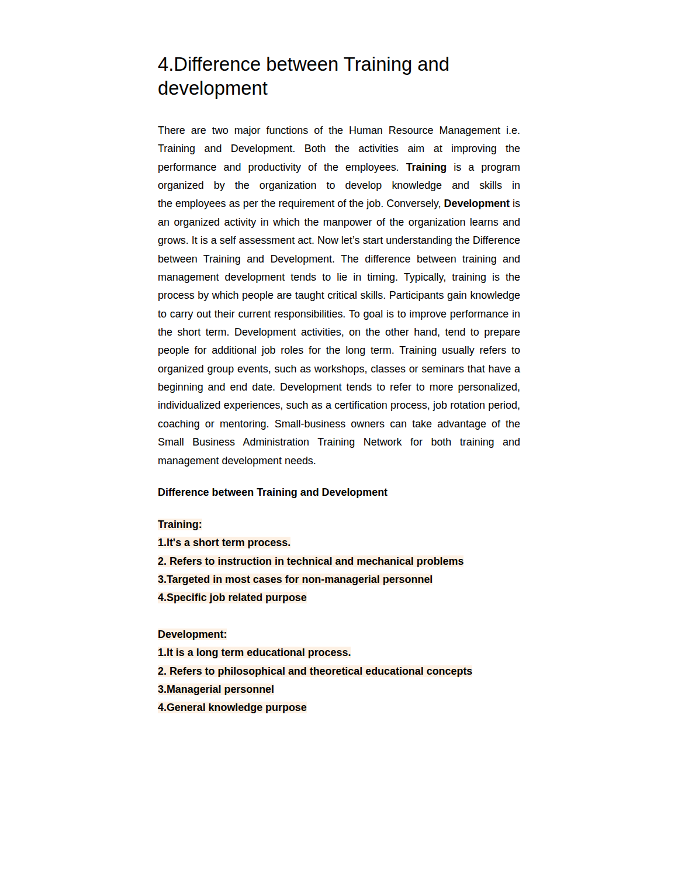4.Difference between Training and development
There are two major functions of the Human Resource Management i.e. Training and Development. Both the activities aim at improving the performance and productivity of the employees. Training is a program organized by the organization to develop knowledge and skills in the employees as per the requirement of the job. Conversely, Development is an organized activity in which the manpower of the organization learns and grows. It is a self assessment act. Now let’s start understanding the Difference between Training and Development. The difference between training and management development tends to lie in timing. Typically, training is the process by which people are taught critical skills. Participants gain knowledge to carry out their current responsibilities. To goal is to improve performance in the short term. Development activities, on the other hand, tend to prepare people for additional job roles for the long term. Training usually refers to organized group events, such as workshops, classes or seminars that have a beginning and end date. Development tends to refer to more personalized, individualized experiences, such as a certification process, job rotation period, coaching or mentoring. Small-business owners can take advantage of the Small Business Administration Training Network for both training and management development needs.
Difference between Training and Development
Training: 1.It's a short term process. 2. Refers to instruction in technical and mechanical problems 3.Targeted in most cases for non-managerial personnel 4.Specific job related purpose
Development: 1.It is a long term educational process. 2. Refers to philosophical and theoretical educational concepts 3.Managerial personnel 4.General knowledge purpose